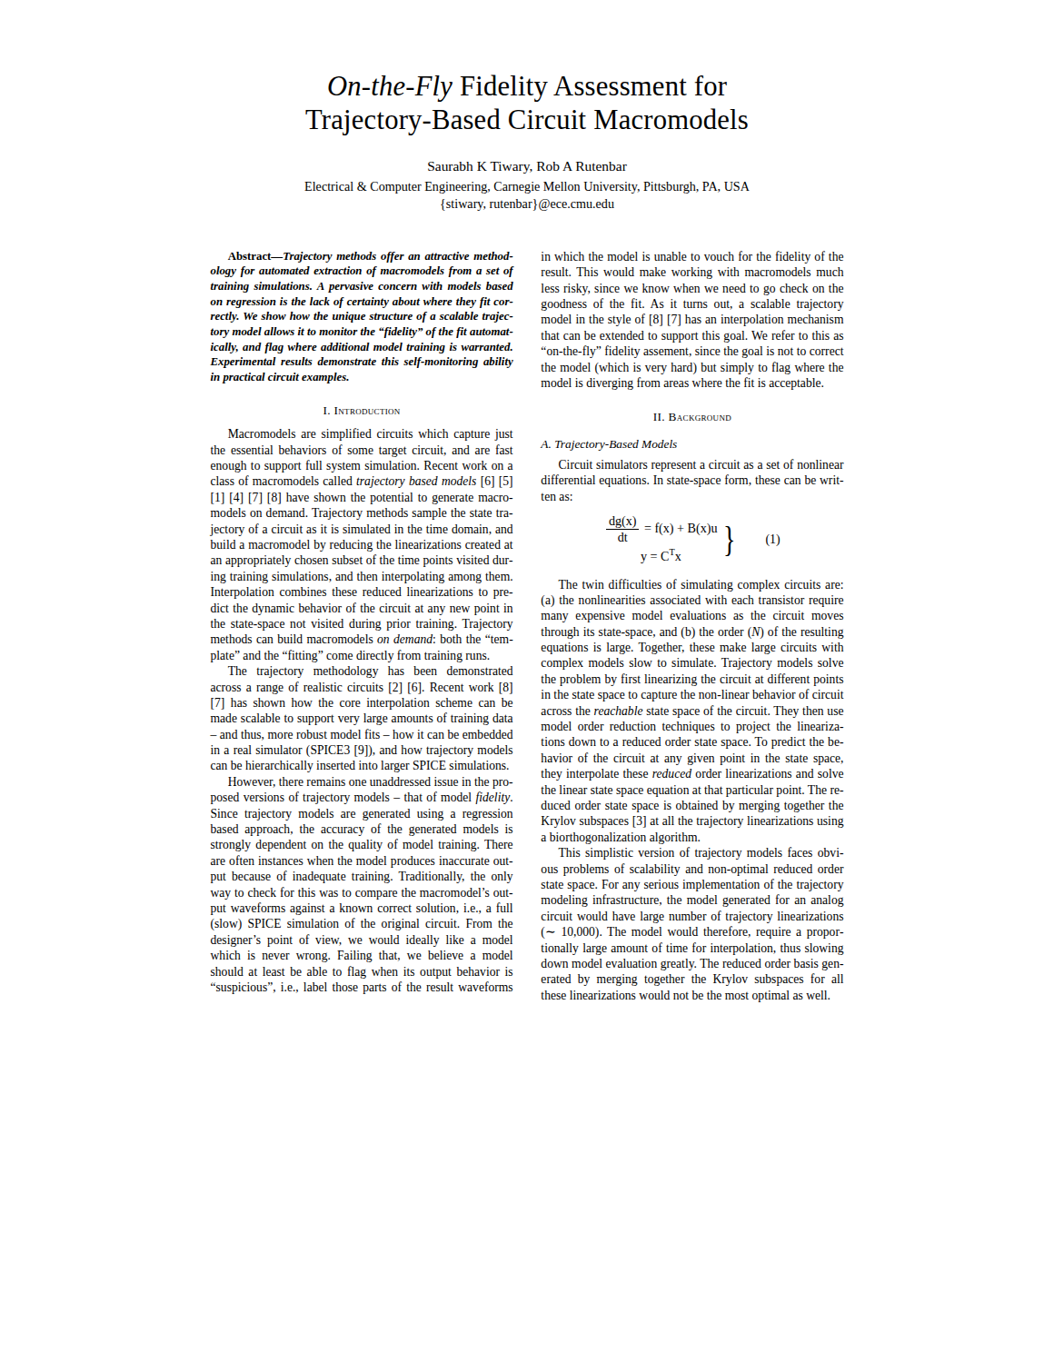On-the-Fly Fidelity Assessment for
Trajectory-Based Circuit Macromodels
Saurabh K Tiwary, Rob A Rutenbar
Electrical & Computer Engineering, Carnegie Mellon University, Pittsburgh, PA, USA
{stiwary, rutenbar}@ece.cmu.edu
Abstract—Trajectory methods offer an attractive methodology for automated extraction of macromodels from a set of training simulations. A pervasive concern with models based on regression is the lack of certainty about where they fit correctly. We show how the unique structure of a scalable trajectory model allows it to monitor the “fidelity” of the fit automatically, and flag where additional model training is warranted. Experimental results demonstrate this self-monitoring ability in practical circuit examples.
I. Introduction
Macromodels are simplified circuits which capture just the essential behaviors of some target circuit, and are fast enough to support full system simulation. Recent work on a class of macromodels called trajectory based models [6] [5] [1] [4] [7] [8] have shown the potential to generate macromodels on demand. Trajectory methods sample the state trajectory of a circuit as it is simulated in the time domain, and build a macromodel by reducing the linearizations created at an appropriately chosen subset of the time points visited during training simulations, and then interpolating among them. Interpolation combines these reduced linearizations to predict the dynamic behavior of the circuit at any new point in the state-space not visited during prior training. Trajectory methods can build macromodels on demand: both the “template” and the “fitting” come directly from training runs.
The trajectory methodology has been demonstrated across a range of realistic circuits [2] [6]. Recent work [8] [7] has shown how the core interpolation scheme can be made scalable to support very large amounts of training data – and thus, more robust model fits – how it can be embedded in a real simulator (SPICE3 [9]), and how trajectory models can be hierarchically inserted into larger SPICE simulations.
However, there remains one unaddressed issue in the proposed versions of trajectory models – that of model fidelity. Since trajectory models are generated using a regression based approach, the accuracy of the generated models is strongly dependent on the quality of model training. There are often instances when the model produces inaccurate output because of inadequate training. Traditionally, the only way to check for this was to compare the macromodel’s output waveforms against a known correct solution, i.e., a full (slow) SPICE simulation of the original circuit. From the designer’s point of view, we would ideally like a model which is never wrong. Failing that, we believe a model should at least be able to flag when its output behavior is “suspicious”, i.e., label those parts of the result waveforms in which the model is unable to vouch for the fidelity of the result. This would make working with macromodels much less risky, since we know when we need to go check on the goodness of the fit. As it turns out, a scalable trajectory model in the style of [8] [7] has an interpolation mechanism that can be extended to support this goal. We refer to this as “on-the-fly” fidelity assement, since the goal is not to correct the model (which is very hard) but simply to flag where the model is diverging from areas where the fit is acceptable.
II. Background
A. Trajectory-Based Models
Circuit simulators represent a circuit as a set of nonlinear differential equations. In state-space form, these can be written as:
dg(x) dt = f(x) + B(x)u
y = CTx
}
(1)
The twin difficulties of simulating complex circuits are: (a) the nonlinearities associated with each transistor require many expensive model evaluations as the circuit moves through its state-space, and (b) the order (N) of the resulting equations is large. Together, these make large circuits with complex models slow to simulate. Trajectory models solve the problem by first linearizing the circuit at different points in the state space to capture the non-linear behavior of circuit across the reachable state space of the circuit. They then use model order reduction techniques to project the linearizations down to a reduced order state space. To predict the behavior of the circuit at any given point in the state space, they interpolate these reduced order linearizations and solve the linear state space equation at that particular point. The reduced order state space is obtained by merging together the Krylov subspaces [3] at all the trajectory linearizations using a biorthogonalization algorithm.
This simplistic version of trajectory models faces obvious problems of scalability and non-optimal reduced order state space. For any serious implementation of the trajectory modeling infrastructure, the model generated for an analog circuit would have large number of trajectory linearizations (∼ 10,000). The model would therefore, require a proportionally large amount of time for interpolation, thus slowing down model evaluation greatly. The reduced order basis generated by merging together the Krylov subspaces for all these linearizations would not be the most optimal as well.